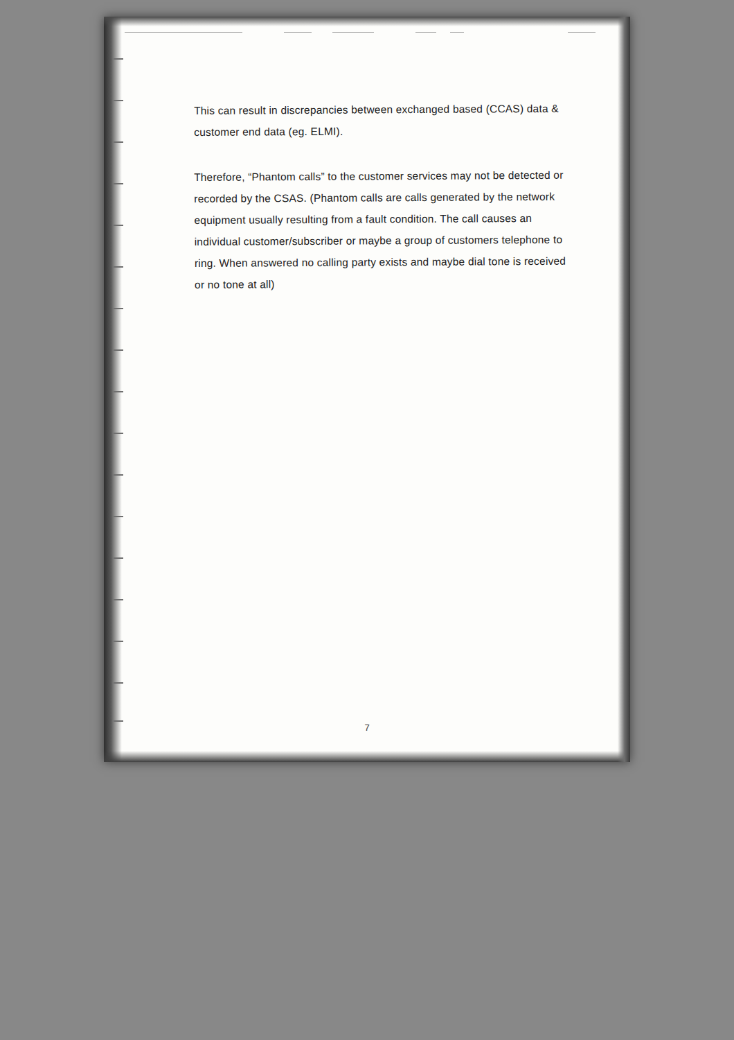This can result in discrepancies between exchanged based (CCAS) data & customer end data (eg. ELMI).
Therefore, “Phantom calls” to the customer services may not be detected or recorded by the CSAS. (Phantom calls are calls generated by the network equipment usually resulting from a fault condition. The call causes an individual customer/subscriber or maybe a group of customers telephone to ring. When answered no calling party exists and maybe dial tone is received or no tone at all)
7